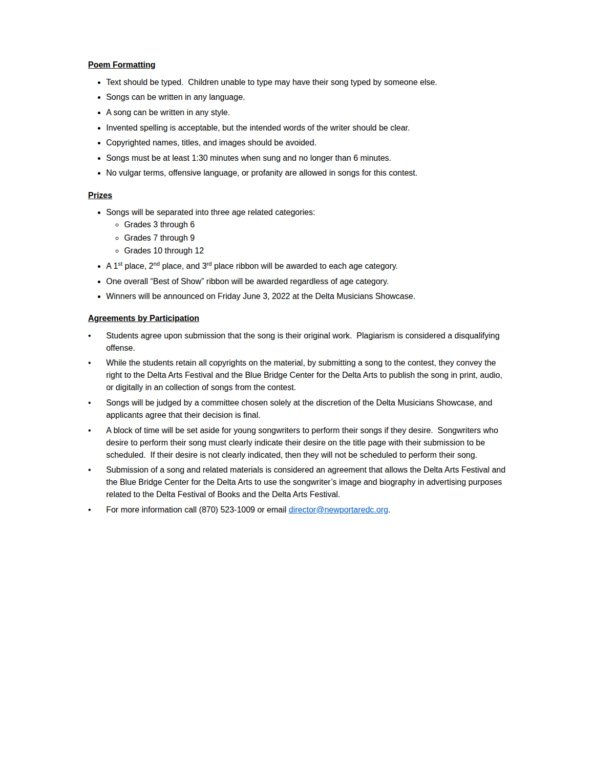Poem Formatting
Text should be typed. Children unable to type may have their song typed by someone else.
Songs can be written in any language.
A song can be written in any style.
Invented spelling is acceptable, but the intended words of the writer should be clear.
Copyrighted names, titles, and images should be avoided.
Songs must be at least 1:30 minutes when sung and no longer than 6 minutes.
No vulgar terms, offensive language, or profanity are allowed in songs for this contest.
Prizes
Songs will be separated into three age related categories:
Grades 3 through 6
Grades 7 through 9
Grades 10 through 12
A 1st place, 2nd place, and 3rd place ribbon will be awarded to each age category.
One overall “Best of Show” ribbon will be awarded regardless of age category.
Winners will be announced on Friday June 3, 2022 at the Delta Musicians Showcase.
Agreements by Participation
Students agree upon submission that the song is their original work. Plagiarism is considered a disqualifying offense.
While the students retain all copyrights on the material, by submitting a song to the contest, they convey the right to the Delta Arts Festival and the Blue Bridge Center for the Delta Arts to publish the song in print, audio, or digitally in an collection of songs from the contest.
Songs will be judged by a committee chosen solely at the discretion of the Delta Musicians Showcase, and applicants agree that their decision is final.
A block of time will be set aside for young songwriters to perform their songs if they desire. Songwriters who desire to perform their song must clearly indicate their desire on the title page with their submission to be scheduled. If their desire is not clearly indicated, then they will not be scheduled to perform their song.
Submission of a song and related materials is considered an agreement that allows the Delta Arts Festival and the Blue Bridge Center for the Delta Arts to use the songwriter’s image and biography in advertising purposes related to the Delta Festival of Books and the Delta Arts Festival.
For more information call (870) 523-1009 or email director@newportaredc.org.